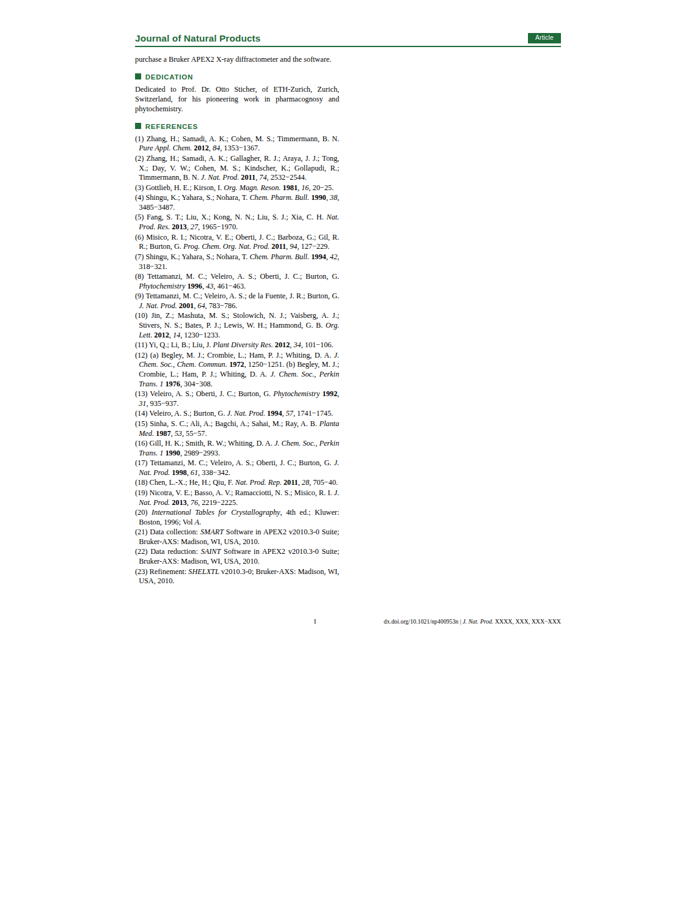Journal of Natural Products
Article
purchase a Bruker APEX2 X-ray diffractometer and the software.
DEDICATION
Dedicated to Prof. Dr. Otto Sticher, of ETH-Zurich, Zurich, Switzerland, for his pioneering work in pharmacognosy and phytochemistry.
REFERENCES
(1) Zhang, H.; Samadi, A. K.; Cohen, M. S.; Timmermann, B. N. Pure Appl. Chem. 2012, 84, 1353−1367.
(2) Zhang, H.; Samadi, A. K.; Gallagher, R. J.; Araya, J. J.; Tong, X.; Day, V. W.; Cohen, M. S.; Kindscher, K.; Gollapudi, R.; Timmermann, B. N. J. Nat. Prod. 2011, 74, 2532−2544.
(3) Gottlieb, H. E.; Kirson, I. Org. Magn. Reson. 1981, 16, 20−25.
(4) Shingu, K.; Yahara, S.; Nohara, T. Chem. Pharm. Bull. 1990, 38, 3485−3487.
(5) Fang, S. T.; Liu, X.; Kong, N. N.; Liu, S. J.; Xia, C. H. Nat. Prod. Res. 2013, 27, 1965−1970.
(6) Misico, R. I.; Nicotra, V. E.; Oberti, J. C.; Barboza, G.; Gil, R. R.; Burton, G. Prog. Chem. Org. Nat. Prod. 2011, 94, 127−229.
(7) Shingu, K.; Yahara, S.; Nohara, T. Chem. Pharm. Bull. 1994, 42, 318−321.
(8) Tettamanzi, M. C.; Veleiro, A. S.; Oberti, J. C.; Burton, G. Phytochemistry 1996, 43, 461−463.
(9) Tettamanzi, M. C.; Veleiro, A. S.; de la Fuente, J. R.; Burton, G. J. Nat. Prod. 2001, 64, 783−786.
(10) Jin, Z.; Mashuta, M. S.; Stolowich, N. J.; Vaisberg, A. J.; Stivers, N. S.; Bates, P. J.; Lewis, W. H.; Hammond, G. B. Org. Lett. 2012, 14, 1230−1233.
(11) Yi, Q.; Li, B.; Liu, J. Plant Diversity Res. 2012, 34, 101−106.
(12) (a) Begley, M. J.; Crombie, L.; Ham, P. J.; Whiting, D. A. J. Chem. Soc., Chem. Commun. 1972, 1250−1251. (b) Begley, M. J.; Crombie, L.; Ham, P. J.; Whiting, D. A. J. Chem. Soc., Perkin Trans. 1 1976, 304−308.
(13) Veleiro, A. S.; Oberti, J. C.; Burton, G. Phytochemistry 1992, 31, 935−937.
(14) Veleiro, A. S.; Burton, G. J. Nat. Prod. 1994, 57, 1741−1745.
(15) Sinha, S. C.; Ali, A.; Bagchi, A.; Sahai, M.; Ray, A. B. Planta Med. 1987, 53, 55−57.
(16) Gill, H. K.; Smith, R. W.; Whiting, D. A. J. Chem. Soc., Perkin Trans. 1 1990, 2989−2993.
(17) Tettamanzi, M. C.; Veleiro, A. S.; Oberti, J. C.; Burton, G. J. Nat. Prod. 1998, 61, 338−342.
(18) Chen, L.-X.; He, H.; Qiu, F. Nat. Prod. Rep. 2011, 28, 705−40.
(19) Nicotra, V. E.; Basso, A. V.; Ramacciotti, N. S.; Misico, R. I. J. Nat. Prod. 2013, 76, 2219−2225.
(20) International Tables for Crystallography, 4th ed.; Kluwer: Boston, 1996; Vol A.
(21) Data collection: SMART Software in APEX2 v2010.3-0 Suite; Bruker-AXS: Madison, WI, USA, 2010.
(22) Data reduction: SAINT Software in APEX2 v2010.3-0 Suite; Bruker-AXS: Madison, WI, USA, 2010.
(23) Refinement: SHELXTL v2010.3-0; Bruker-AXS: Madison, WI, USA, 2010.
I
dx.doi.org/10.1021/np400953n | J. Nat. Prod. XXXX, XXX, XXX−XXX